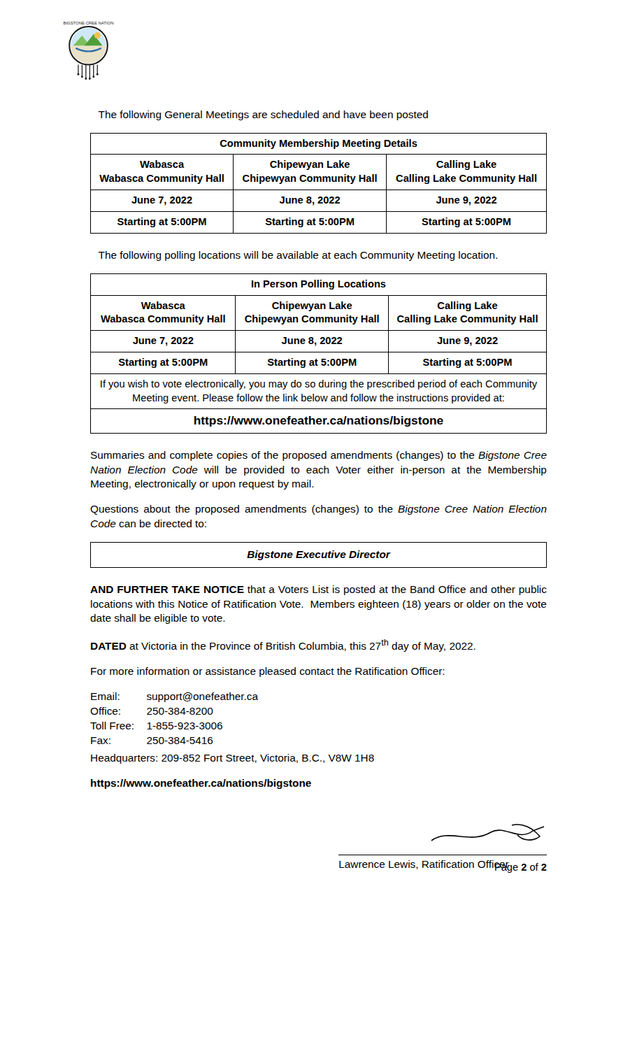BIGSTONE CREE NATION
The following General Meetings are scheduled and have been posted
| Community Membership Meeting Details |
| --- |
| Wabasca Wabasca Community Hall | Chipewyan Lake Chipewyan Community Hall | Calling Lake Calling Lake Community Hall |
| June 7, 2022 | June 8, 2022 | June 9, 2022 |
| Starting at 5:00PM | Starting at 5:00PM | Starting at 5:00PM |
The following polling locations will be available at each Community Meeting location.
| In Person Polling Locations |
| --- |
| Wabasca Wabasca Community Hall | Chipewyan Lake Chipewyan Community Hall | Calling Lake Calling Lake Community Hall |
| June 7, 2022 | June 8, 2022 | June 9, 2022 |
| Starting at 5:00PM | Starting at 5:00PM | Starting at 5:00PM |
| If you wish to vote electronically, you may do so during the prescribed period of each Community Meeting event. Please follow the link below and follow the instructions provided at: |
| https://www.onefeather.ca/nations/bigstone |
Summaries and complete copies of the proposed amendments (changes) to the Bigstone Cree Nation Election Code will be provided to each Voter either in-person at the Membership Meeting, electronically or upon request by mail.
Questions about the proposed amendments (changes) to the Bigstone Cree Nation Election Code can be directed to:
Bigstone Executive Director
AND FURTHER TAKE NOTICE that a Voters List is posted at the Band Office and other public locations with this Notice of Ratification Vote. Members eighteen (18) years or older on the vote date shall be eligible to vote.
DATED at Victoria in the Province of British Columbia, this 27th day of May, 2022.
For more information or assistance pleased contact the Ratification Officer:
| Email: | support@onefeather.ca |
| Office: | 250-384-8200 |
| Toll Free: | 1-855-923-3006 |
| Fax: | 250-384-5416 |
Headquarters: 209-852 Fort Street, Victoria, B.C., V8W 1H8
https://www.onefeather.ca/nations/bigstone
Lawrence Lewis, Ratification Officer
Page 2 of 2